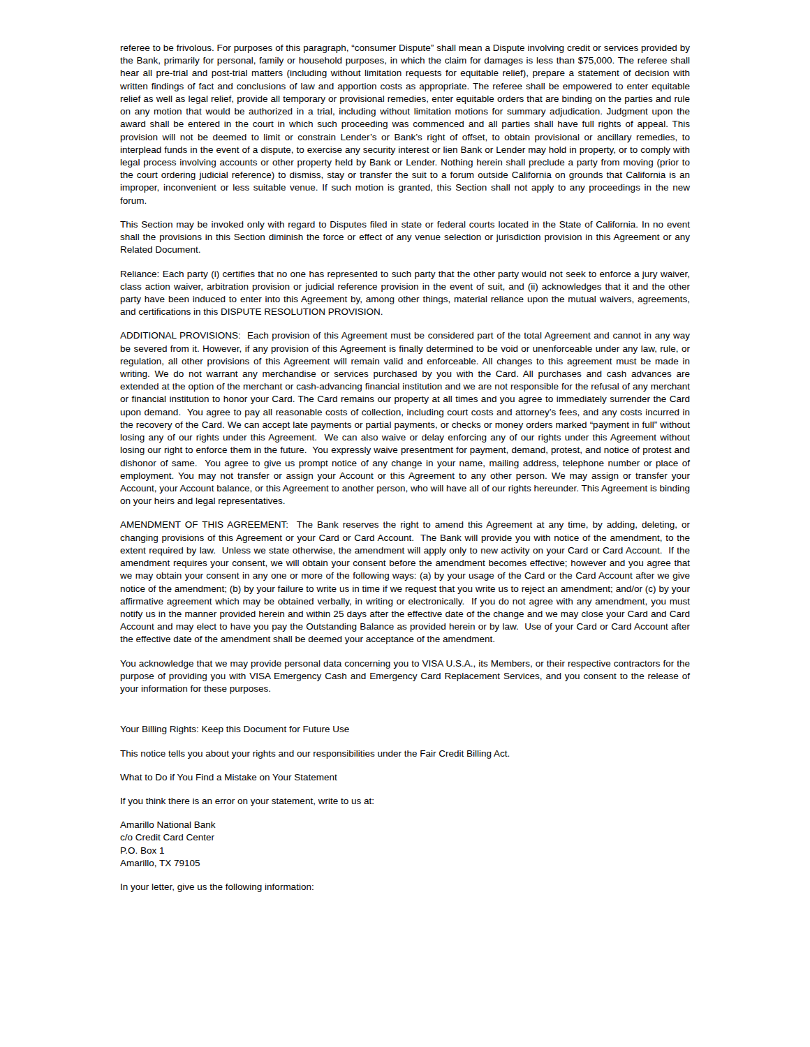referee to be frivolous. For purposes of this paragraph, “consumer Dispute” shall mean a Dispute involving credit or services provided by the Bank, primarily for personal, family or household purposes, in which the claim for damages is less than $75,000. The referee shall hear all pre-trial and post-trial matters (including without limitation requests for equitable relief), prepare a statement of decision with written findings of fact and conclusions of law and apportion costs as appropriate. The referee shall be empowered to enter equitable relief as well as legal relief, provide all temporary or provisional remedies, enter equitable orders that are binding on the parties and rule on any motion that would be authorized in a trial, including without limitation motions for summary adjudication. Judgment upon the award shall be entered in the court in which such proceeding was commenced and all parties shall have full rights of appeal. This provision will not be deemed to limit or constrain Lender’s or Bank’s right of offset, to obtain provisional or ancillary remedies, to interplead funds in the event of a dispute, to exercise any security interest or lien Bank or Lender may hold in property, or to comply with legal process involving accounts or other property held by Bank or Lender. Nothing herein shall preclude a party from moving (prior to the court ordering judicial reference) to dismiss, stay or transfer the suit to a forum outside California on grounds that California is an improper, inconvenient or less suitable venue. If such motion is granted, this Section shall not apply to any proceedings in the new forum.
This Section may be invoked only with regard to Disputes filed in state or federal courts located in the State of California. In no event shall the provisions in this Section diminish the force or effect of any venue selection or jurisdiction provision in this Agreement or any Related Document.
Reliance: Each party (i) certifies that no one has represented to such party that the other party would not seek to enforce a jury waiver, class action waiver, arbitration provision or judicial reference provision in the event of suit, and (ii) acknowledges that it and the other party have been induced to enter into this Agreement by, among other things, material reliance upon the mutual waivers, agreements, and certifications in this DISPUTE RESOLUTION PROVISION.
ADDITIONAL PROVISIONS: Each provision of this Agreement must be considered part of the total Agreement and cannot in any way be severed from it. However, if any provision of this Agreement is finally determined to be void or unenforceable under any law, rule, or regulation, all other provisions of this Agreement will remain valid and enforceable. All changes to this agreement must be made in writing. We do not warrant any merchandise or services purchased by you with the Card. All purchases and cash advances are extended at the option of the merchant or cash-advancing financial institution and we are not responsible for the refusal of any merchant or financial institution to honor your Card. The Card remains our property at all times and you agree to immediately surrender the Card upon demand. You agree to pay all reasonable costs of collection, including court costs and attorney’s fees, and any costs incurred in the recovery of the Card. We can accept late payments or partial payments, or checks or money orders marked “payment in full” without losing any of our rights under this Agreement. We can also waive or delay enforcing any of our rights under this Agreement without losing our right to enforce them in the future. You expressly waive presentment for payment, demand, protest, and notice of protest and dishonor of same. You agree to give us prompt notice of any change in your name, mailing address, telephone number or place of employment. You may not transfer or assign your Account or this Agreement to any other person. We may assign or transfer your Account, your Account balance, or this Agreement to another person, who will have all of our rights hereunder. This Agreement is binding on your heirs and legal representatives.
AMENDMENT OF THIS AGREEMENT: The Bank reserves the right to amend this Agreement at any time, by adding, deleting, or changing provisions of this Agreement or your Card or Card Account. The Bank will provide you with notice of the amendment, to the extent required by law. Unless we state otherwise, the amendment will apply only to new activity on your Card or Card Account. If the amendment requires your consent, we will obtain your consent before the amendment becomes effective; however and you agree that we may obtain your consent in any one or more of the following ways: (a) by your usage of the Card or the Card Account after we give notice of the amendment; (b) by your failure to write us in time if we request that you write us to reject an amendment; and/or (c) by your affirmative agreement which may be obtained verbally, in writing or electronically. If you do not agree with any amendment, you must notify us in the manner provided herein and within 25 days after the effective date of the change and we may close your Card and Card Account and may elect to have you pay the Outstanding Balance as provided herein or by law. Use of your Card or Card Account after the effective date of the amendment shall be deemed your acceptance of the amendment.
You acknowledge that we may provide personal data concerning you to VISA U.S.A., its Members, or their respective contractors for the purpose of providing you with VISA Emergency Cash and Emergency Card Replacement Services, and you consent to the release of your information for these purposes.
Your Billing Rights: Keep this Document for Future Use
This notice tells you about your rights and our responsibilities under the Fair Credit Billing Act.
What to Do if You Find a Mistake on Your Statement
If you think there is an error on your statement, write to us at:
Amarillo National Bank c/o Credit Card Center P.O. Box 1 Amarillo, TX 79105
In your letter, give us the following information: